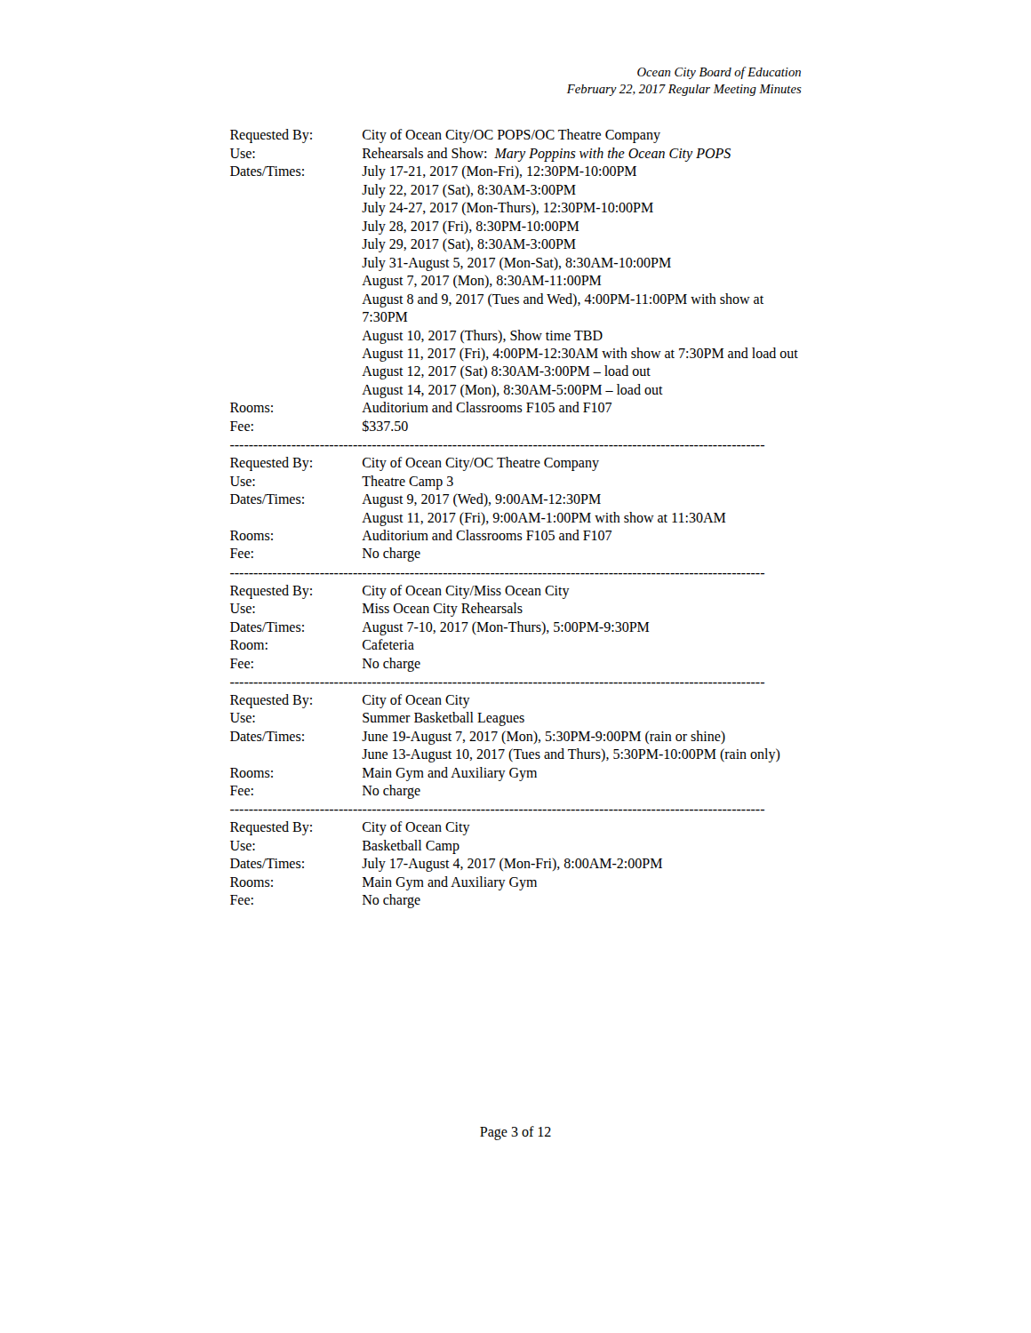Ocean City Board of Education
February 22, 2017 Regular Meeting Minutes
| Requested By: | City of Ocean City/OC POPS/OC Theatre Company |
| Use: | Rehearsals and Show: Mary Poppins with the Ocean City POPS |
| Dates/Times: | July 17-21, 2017 (Mon-Fri), 12:30PM-10:00PM |
| | July 22, 2017 (Sat), 8:30AM-3:00PM |
| | July 24-27, 2017 (Mon-Thurs), 12:30PM-10:00PM |
| | July 28, 2017 (Fri), 8:30PM-10:00PM |
| | July 29, 2017 (Sat), 8:30AM-3:00PM |
| | July 31-August 5, 2017 (Mon-Sat), 8:30AM-10:00PM |
| | August 7, 2017 (Mon), 8:30AM-11:00PM |
| | August 8 and 9, 2017 (Tues and Wed), 4:00PM-11:00PM with show at 7:30PM |
| | August 10, 2017 (Thurs), Show time TBD |
| | August 11, 2017 (Fri), 4:00PM-12:30AM with show at 7:30PM and load out |
| | August 12, 2017 (Sat) 8:30AM-3:00PM – load out |
| | August 14, 2017 (Mon), 8:30AM-5:00PM – load out |
| Rooms: | Auditorium and Classrooms F105 and F107 |
| Fee: | $337.50 |
-----------------------------------------------------------------------------------------------------------------
| Requested By: | City of Ocean City/OC Theatre Company |
| Use: | Theatre Camp 3 |
| Dates/Times: | August 9, 2017 (Wed), 9:00AM-12:30PM |
| | August 11, 2017 (Fri), 9:00AM-1:00PM with show at 11:30AM |
| Rooms: | Auditorium and Classrooms F105 and F107 |
| Fee: | No charge |
-----------------------------------------------------------------------------------------------------------------
| Requested By: | City of Ocean City/Miss Ocean City |
| Use: | Miss Ocean City Rehearsals |
| Dates/Times: | August 7-10, 2017 (Mon-Thurs), 5:00PM-9:30PM |
| Room: | Cafeteria |
| Fee: | No charge |
-----------------------------------------------------------------------------------------------------------------
| Requested By: | City of Ocean City |
| Use: | Summer Basketball Leagues |
| Dates/Times: | June 19-August 7, 2017 (Mon), 5:30PM-9:00PM (rain or shine) |
| | June 13-August 10, 2017 (Tues and Thurs), 5:30PM-10:00PM (rain only) |
| Rooms: | Main Gym and Auxiliary Gym |
| Fee: | No charge |
-----------------------------------------------------------------------------------------------------------------
| Requested By: | City of Ocean City |
| Use: | Basketball Camp |
| Dates/Times: | July 17-August 4, 2017 (Mon-Fri), 8:00AM-2:00PM |
| Rooms: | Main Gym and Auxiliary Gym |
| Fee: | No charge |
Page 3 of 12